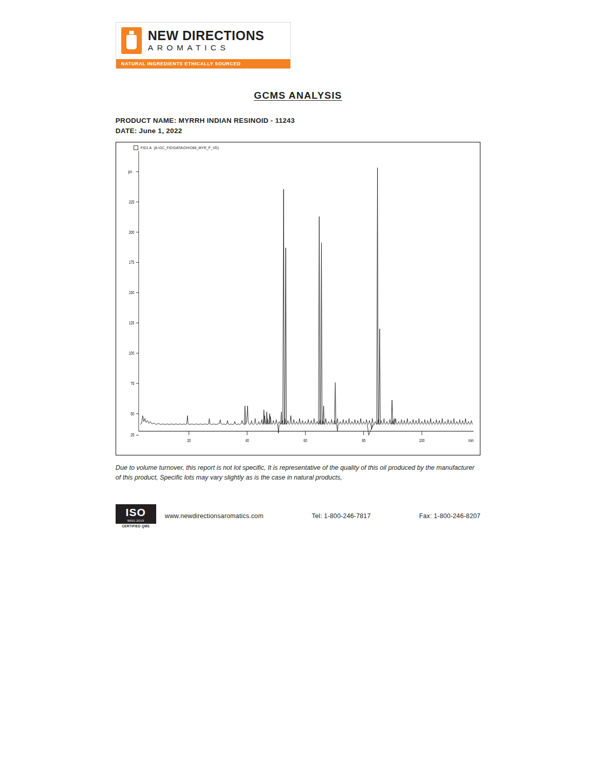NEW DIRECTIONS
AROMATICS
NATURAL INGREDIENTS ETHICALLY SOURCED
GCMS ANALYSIS
PRODUCT NAME: MYRRH INDIAN RESINOID - 11243
DATE: June 1, 2022
FID1 A (A:\GC_FID\DATA\OH\O66_MYR_P_VD)
pA 225 200 175 150 125 100 75 50 25 20 40 60 80 100 min
Due to volume turnover, this report is not lot specific, It is representative of the quality of this oil produced by the manufacturer of this product, Specific lots may vary slightly as is the case in natural products,
ISO
9001:2015
CERTIFIED QMS
www.newdirectionsaromatics.com Tel: 1-800-246-7817 Fax: 1-800-246-8207